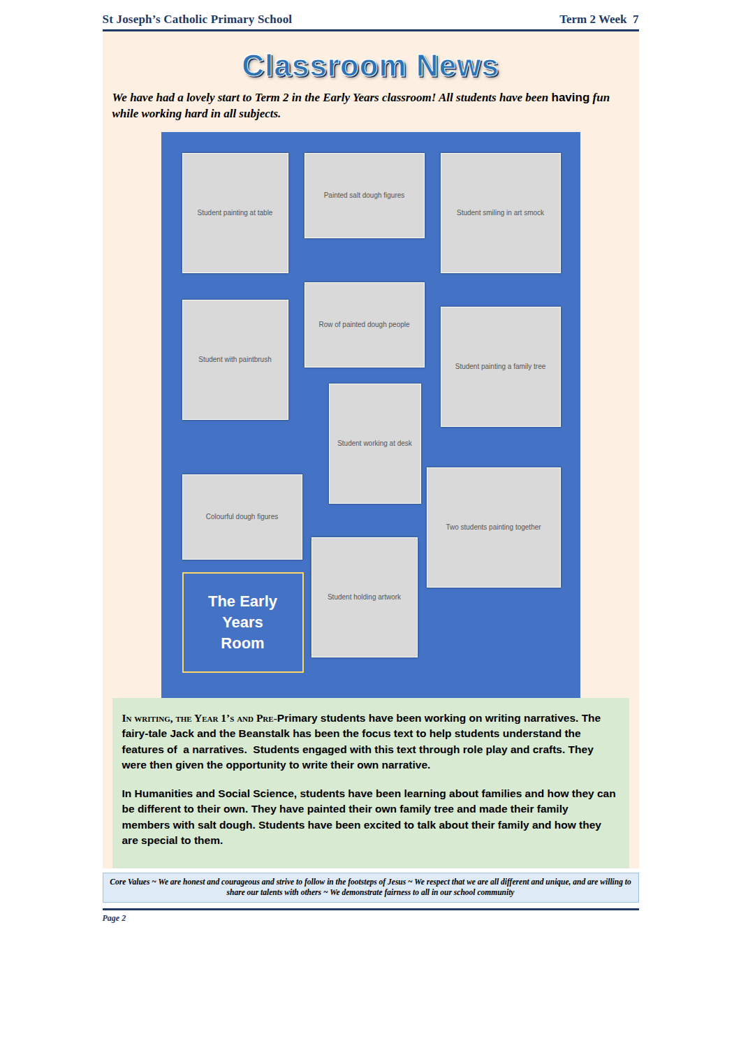St Joseph’s Catholic Primary School
Term 2 Week 7
Classroom News
We have had a lovely start to Term 2 in the Early Years classroom! All students have been having fun while working hard in all subjects.
Student painting at table
Painted salt dough figures
Student smiling in art smock
Student with paintbrush
Row of painted dough people
Student painting a family tree
Student working at desk
Colourful dough figures
Two students painting together
Student holding artwork
The Early
Years
Room
In writing, the Year 1’s and Pre-Primary students have been working on writing narratives. The fairy-tale Jack and the Beanstalk has been the focus text to help students understand the features of a narratives. Students engaged with this text through role play and crafts. They were then given the opportunity to write their own narrative.
In Humanities and Social Science, students have been learning about families and how they can be different to their own. They have painted their own family tree and made their family members with salt dough. Students have been excited to talk about their family and how they are special to them.
Core Values ~ We are honest and courageous and strive to follow in the footsteps of Jesus ~ We respect that we are all different and unique, and are willing to share our talents with others ~ We demonstrate fairness to all in our school community
Page 2